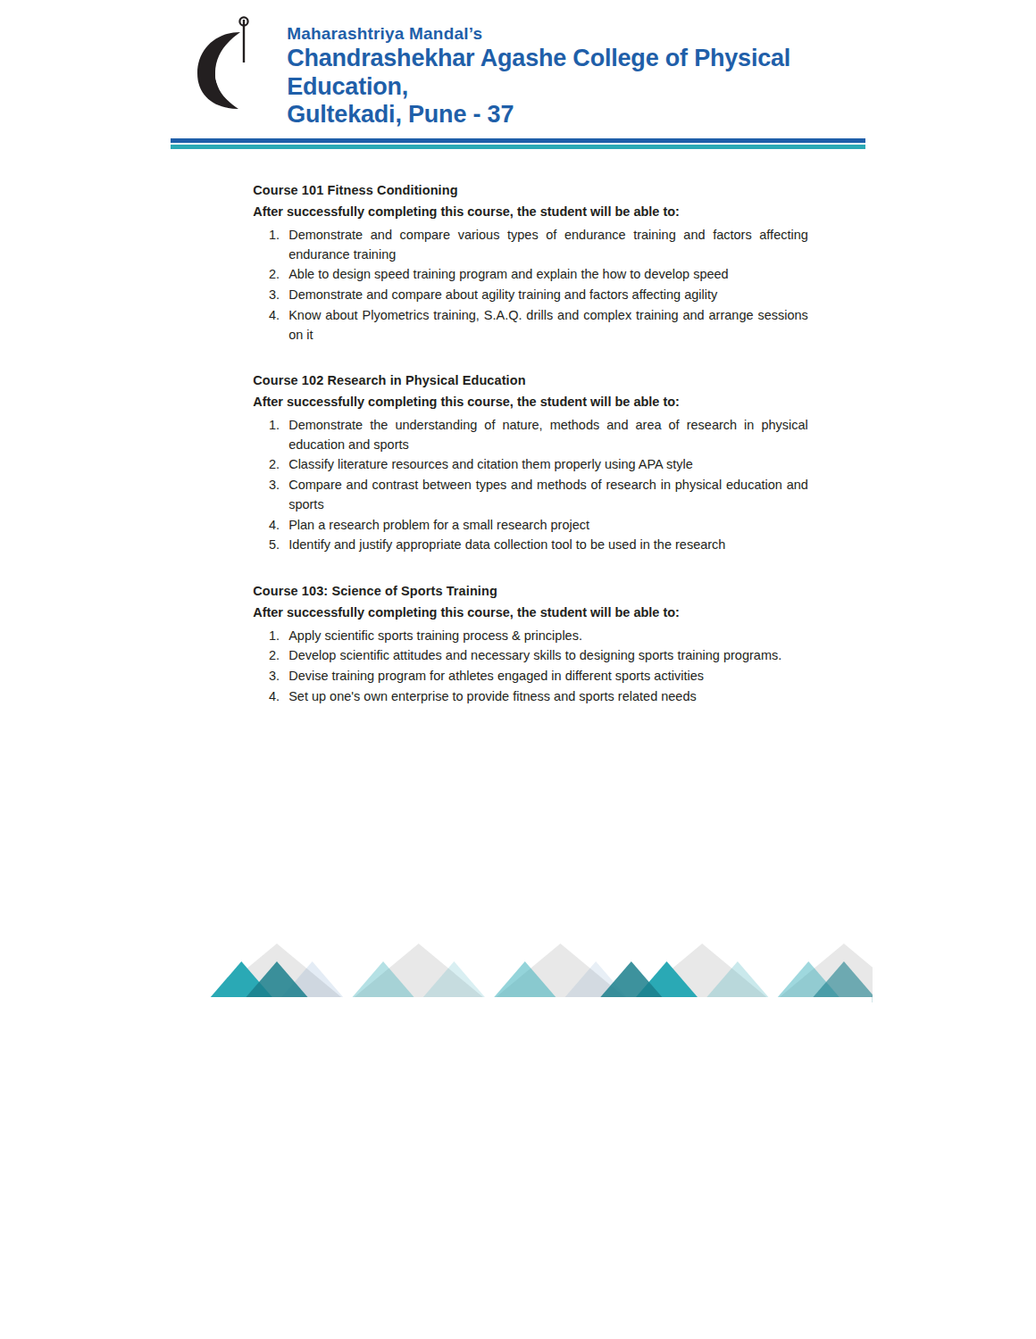Maharashtriya Mandal’s
Chandrashekhar Agashe College of Physical Education,
Gultekadi, Pune - 37
Course 101 Fitness Conditioning
After successfully completing this course, the student will be able to:
Demonstrate and compare various types of endurance training and factors affecting endurance training
Able to design speed training program and explain the how to develop speed
Demonstrate and compare about agility training and factors affecting agility
Know about Plyometrics training, S.A.Q. drills and complex training and arrange sessions on it
Course 102 Research in Physical Education
After successfully completing this course, the student will be able to:
Demonstrate the understanding of nature, methods and area of research in physical education and sports
Classify literature resources and citation them properly using APA style
Compare and contrast between types and methods of research in physical education and sports
Plan a research problem for a small research project
Identify and justify appropriate data collection tool to be used in the research
Course 103: Science of Sports Training
After successfully completing this course, the student will be able to:
Apply scientific sports training process & principles.
Develop scientific attitudes and necessary skills to designing sports training programs.
Devise training program for athletes engaged in different sports activities
Set up one's own enterprise to provide fitness and sports related needs